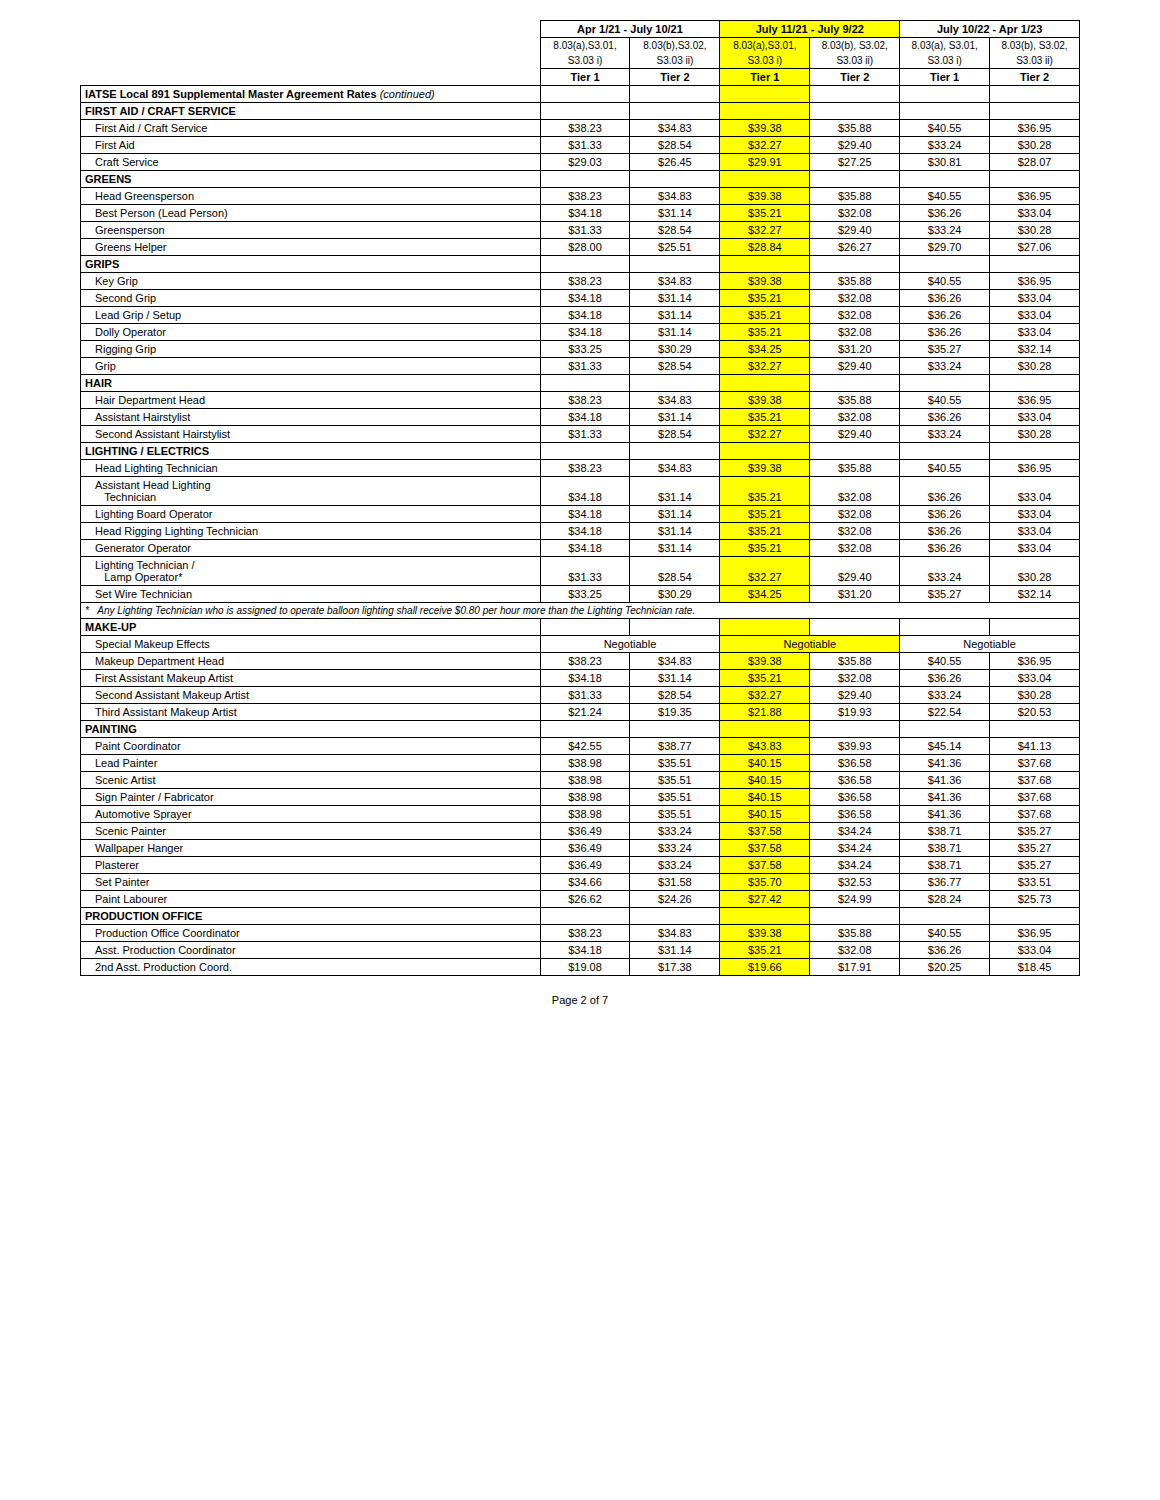| | Apr 1/21 - July 10/21 | July 11/21 - July 9/22 | July 10/22 - Apr 1/23 |
| | 8.03(a),S3.01, | 8.03(b),S3.02, | 8.03(a),S3.01, | 8.03(b), S3.02, | 8.03(a), S3.01, | 8.03(b), S3.02, |
| | S3.03 i) | S3.03 ii) | S3.03 i) | S3.03 ii) | S3.03 i) | S3.03 ii) |
| | Tier 1 | Tier 2 | Tier 1 | Tier 2 | Tier 1 | Tier 2 |
| IATSE Local 891 Supplemental Master Agreement Rates (continued) | | | | | | |
| FIRST AID / CRAFT SERVICE | | | | | | |
| First Aid / Craft Service | $38.23 | $34.83 | $39.38 | $35.88 | $40.55 | $36.95 |
| First Aid | $31.33 | $28.54 | $32.27 | $29.40 | $33.24 | $30.28 |
| Craft Service | $29.03 | $26.45 | $29.91 | $27.25 | $30.81 | $28.07 |
| GREENS | | | | | | |
| Head Greensperson | $38.23 | $34.83 | $39.38 | $35.88 | $40.55 | $36.95 |
| Best Person (Lead Person) | $34.18 | $31.14 | $35.21 | $32.08 | $36.26 | $33.04 |
| Greensperson | $31.33 | $28.54 | $32.27 | $29.40 | $33.24 | $30.28 |
| Greens Helper | $28.00 | $25.51 | $28.84 | $26.27 | $29.70 | $27.06 |
| GRIPS | | | | | | |
| Key Grip | $38.23 | $34.83 | $39.38 | $35.88 | $40.55 | $36.95 |
| Second Grip | $34.18 | $31.14 | $35.21 | $32.08 | $36.26 | $33.04 |
| Lead Grip / Setup | $34.18 | $31.14 | $35.21 | $32.08 | $36.26 | $33.04 |
| Dolly Operator | $34.18 | $31.14 | $35.21 | $32.08 | $36.26 | $33.04 |
| Rigging Grip | $33.25 | $30.29 | $34.25 | $31.20 | $35.27 | $32.14 |
| Grip | $31.33 | $28.54 | $32.27 | $29.40 | $33.24 | $30.28 |
| HAIR | | | | | | |
| Hair Department Head | $38.23 | $34.83 | $39.38 | $35.88 | $40.55 | $36.95 |
| Assistant Hairstylist | $34.18 | $31.14 | $35.21 | $32.08 | $36.26 | $33.04 |
| Second Assistant Hairstylist | $31.33 | $28.54 | $32.27 | $29.40 | $33.24 | $30.28 |
| LIGHTING / ELECTRICS | | | | | | |
| Head Lighting Technician | $38.23 | $34.83 | $39.38 | $35.88 | $40.55 | $36.95 |
| Assistant Head Lighting Technician | $34.18 | $31.14 | $35.21 | $32.08 | $36.26 | $33.04 |
| Lighting Board Operator | $34.18 | $31.14 | $35.21 | $32.08 | $36.26 | $33.04 |
| Head Rigging Lighting Technician | $34.18 | $31.14 | $35.21 | $32.08 | $36.26 | $33.04 |
| Generator Operator | $34.18 | $31.14 | $35.21 | $32.08 | $36.26 | $33.04 |
| Lighting Technician / Lamp Operator* | $31.33 | $28.54 | $32.27 | $29.40 | $33.24 | $30.28 |
| Set Wire Technician | $33.25 | $30.29 | $34.25 | $31.20 | $35.27 | $32.14 |
| * Any Lighting Technician who is assigned to operate balloon lighting shall receive $0.80 per hour more than the Lighting Technician rate. |
| MAKE-UP | | | | | | |
| Special Makeup Effects | Negotiable | Negotiable | Negotiable |
| Makeup Department Head | $38.23 | $34.83 | $39.38 | $35.88 | $40.55 | $36.95 |
| First Assistant Makeup Artist | $34.18 | $31.14 | $35.21 | $32.08 | $36.26 | $33.04 |
| Second Assistant Makeup Artist | $31.33 | $28.54 | $32.27 | $29.40 | $33.24 | $30.28 |
| Third Assistant Makeup Artist | $21.24 | $19.35 | $21.88 | $19.93 | $22.54 | $20.53 |
| PAINTING | | | | | | |
| Paint Coordinator | $42.55 | $38.77 | $43.83 | $39.93 | $45.14 | $41.13 |
| Lead Painter | $38.98 | $35.51 | $40.15 | $36.58 | $41.36 | $37.68 |
| Scenic Artist | $38.98 | $35.51 | $40.15 | $36.58 | $41.36 | $37.68 |
| Sign Painter / Fabricator | $38.98 | $35.51 | $40.15 | $36.58 | $41.36 | $37.68 |
| Automotive Sprayer | $38.98 | $35.51 | $40.15 | $36.58 | $41.36 | $37.68 |
| Scenic Painter | $36.49 | $33.24 | $37.58 | $34.24 | $38.71 | $35.27 |
| Wallpaper Hanger | $36.49 | $33.24 | $37.58 | $34.24 | $38.71 | $35.27 |
| Plasterer | $36.49 | $33.24 | $37.58 | $34.24 | $38.71 | $35.27 |
| Set Painter | $34.66 | $31.58 | $35.70 | $32.53 | $36.77 | $33.51 |
| Paint Labourer | $26.62 | $24.26 | $27.42 | $24.99 | $28.24 | $25.73 |
| PRODUCTION OFFICE | | | | | | |
| Production Office Coordinator | $38.23 | $34.83 | $39.38 | $35.88 | $40.55 | $36.95 |
| Asst. Production Coordinator | $34.18 | $31.14 | $35.21 | $32.08 | $36.26 | $33.04 |
| 2nd Asst. Production Coord. | $19.08 | $17.38 | $19.66 | $17.91 | $20.25 | $18.45 |
Page 2 of 7